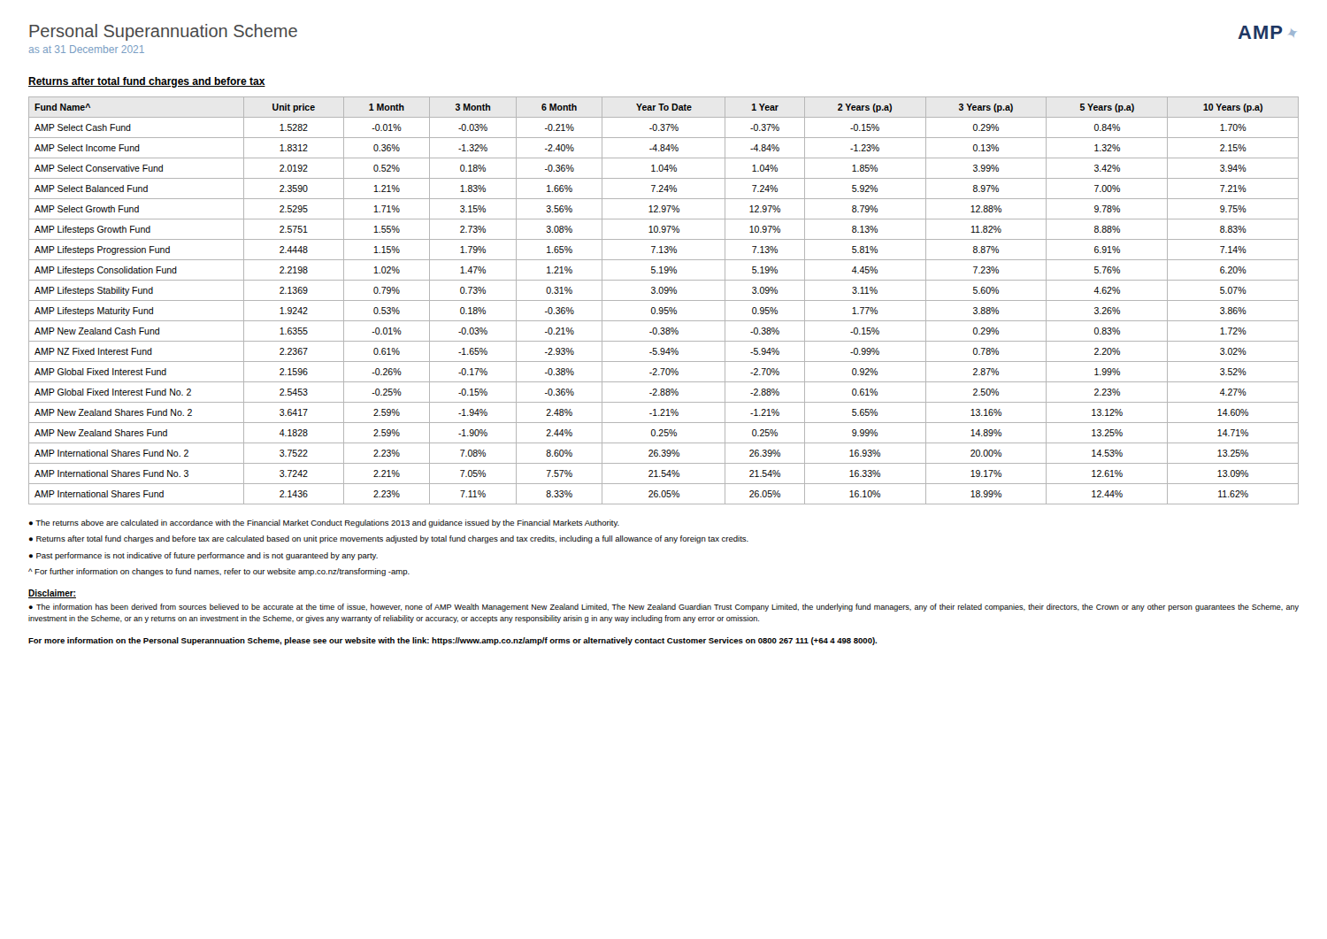AMP✦
Personal Superannuation Scheme
as at 31 December 2021
Returns after total fund charges and before tax
| Fund Name^ | Unit price | 1 Month | 3 Month | 6 Month | Year To Date | 1 Year | 2 Years (p.a) | 3 Years (p.a) | 5 Years (p.a) | 10 Years (p.a) |
| --- | --- | --- | --- | --- | --- | --- | --- | --- | --- | --- |
| AMP Select Cash Fund | 1.5282 | -0.01% | -0.03% | -0.21% | -0.37% | -0.37% | -0.15% | 0.29% | 0.84% | 1.70% |
| AMP Select Income Fund | 1.8312 | 0.36% | -1.32% | -2.40% | -4.84% | -4.84% | -1.23% | 0.13% | 1.32% | 2.15% |
| AMP Select Conservative Fund | 2.0192 | 0.52% | 0.18% | -0.36% | 1.04% | 1.04% | 1.85% | 3.99% | 3.42% | 3.94% |
| AMP Select Balanced Fund | 2.3590 | 1.21% | 1.83% | 1.66% | 7.24% | 7.24% | 5.92% | 8.97% | 7.00% | 7.21% |
| AMP Select Growth Fund | 2.5295 | 1.71% | 3.15% | 3.56% | 12.97% | 12.97% | 8.79% | 12.88% | 9.78% | 9.75% |
| AMP Lifesteps Growth Fund | 2.5751 | 1.55% | 2.73% | 3.08% | 10.97% | 10.97% | 8.13% | 11.82% | 8.88% | 8.83% |
| AMP Lifesteps Progression Fund | 2.4448 | 1.15% | 1.79% | 1.65% | 7.13% | 7.13% | 5.81% | 8.87% | 6.91% | 7.14% |
| AMP Lifesteps Consolidation Fund | 2.2198 | 1.02% | 1.47% | 1.21% | 5.19% | 5.19% | 4.45% | 7.23% | 5.76% | 6.20% |
| AMP Lifesteps Stability Fund | 2.1369 | 0.79% | 0.73% | 0.31% | 3.09% | 3.09% | 3.11% | 5.60% | 4.62% | 5.07% |
| AMP Lifesteps Maturity Fund | 1.9242 | 0.53% | 0.18% | -0.36% | 0.95% | 0.95% | 1.77% | 3.88% | 3.26% | 3.86% |
| AMP New Zealand Cash Fund | 1.6355 | -0.01% | -0.03% | -0.21% | -0.38% | -0.38% | -0.15% | 0.29% | 0.83% | 1.72% |
| AMP NZ Fixed Interest Fund | 2.2367 | 0.61% | -1.65% | -2.93% | -5.94% | -5.94% | -0.99% | 0.78% | 2.20% | 3.02% |
| AMP Global Fixed Interest Fund | 2.1596 | -0.26% | -0.17% | -0.38% | -2.70% | -2.70% | 0.92% | 2.87% | 1.99% | 3.52% |
| AMP Global Fixed Interest Fund No. 2 | 2.5453 | -0.25% | -0.15% | -0.36% | -2.88% | -2.88% | 0.61% | 2.50% | 2.23% | 4.27% |
| AMP New Zealand Shares Fund No. 2 | 3.6417 | 2.59% | -1.94% | 2.48% | -1.21% | -1.21% | 5.65% | 13.16% | 13.12% | 14.60% |
| AMP New Zealand Shares Fund | 4.1828 | 2.59% | -1.90% | 2.44% | 0.25% | 0.25% | 9.99% | 14.89% | 13.25% | 14.71% |
| AMP International Shares Fund No. 2 | 3.7522 | 2.23% | 7.08% | 8.60% | 26.39% | 26.39% | 16.93% | 20.00% | 14.53% | 13.25% |
| AMP International Shares Fund No. 3 | 3.7242 | 2.21% | 7.05% | 7.57% | 21.54% | 21.54% | 16.33% | 19.17% | 12.61% | 13.09% |
| AMP International Shares Fund | 2.1436 | 2.23% | 7.11% | 8.33% | 26.05% | 26.05% | 16.10% | 18.99% | 12.44% | 11.62% |
● The returns above are calculated in accordance with the Financial Market Conduct Regulations 2013 and guidance issued by the Financial Markets Authority.
● Returns after total fund charges and before tax are calculated based on unit price movements adjusted by total fund charges and tax credits, including a full allowance of any foreign tax credits.
● Past performance is not indicative of future performance and is not guaranteed by any party.
^ For further information on changes to fund names, refer to our website amp.co.nz/transforming -amp.
Disclaimer:
● The information has been derived from sources believed to be accurate at the time of issue, however, none of AMP Wealth Management New Zealand Limited, The New Zealand Guardian Trust Company Limited, the underlying fund managers, any of their related companies, their directors, the Crown or any other person guarantees the Scheme, any investment in the Scheme, or an y returns on an investment in the Scheme, or gives any warranty of reliability or accuracy, or accepts any responsibility arisin g in any way including from any error or omission.
For more information on the Personal Superannuation Scheme, please see our website with the link: https://www.amp.co.nz/amp/f orms or alternatively contact Customer Services on 0800 267 111 (+64 4 498 8000).